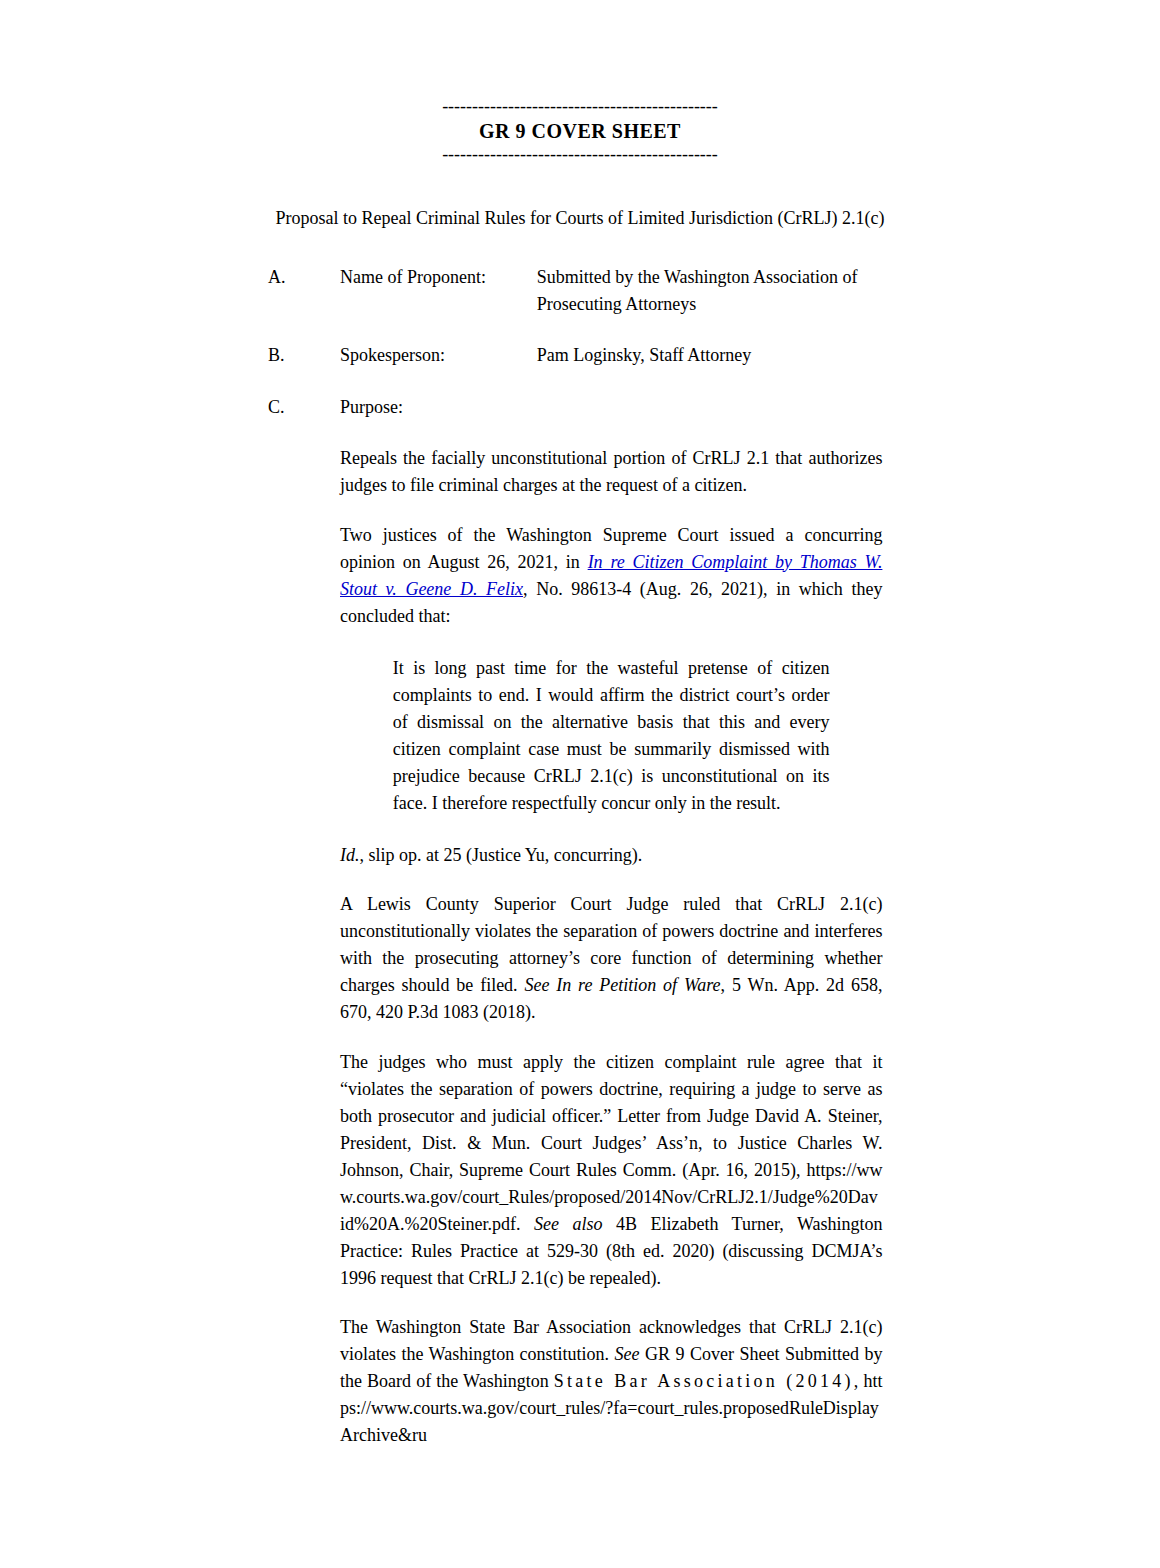----------------------------------------------
GR 9 COVER SHEET
----------------------------------------------
Proposal to Repeal Criminal Rules for Courts of Limited Jurisdiction (CrRLJ) 2.1(c)
A.
Name of Proponent:
Submitted by the Washington Association of Prosecuting Attorneys
B.
Spokesperson:
Pam Loginsky, Staff Attorney
C.
Purpose:
Repeals the facially unconstitutional portion of CrRLJ 2.1 that authorizes judges to file criminal charges at the request of a citizen.
Two justices of the Washington Supreme Court issued a concurring opinion on August 26, 2021, in In re Citizen Complaint by Thomas W. Stout v. Geene D. Felix, No. 98613-4 (Aug. 26, 2021), in which they concluded that:
It is long past time for the wasteful pretense of citizen complaints to end. I would affirm the district court’s order of dismissal on the alternative basis that this and every citizen complaint case must be summarily dismissed with prejudice because CrRLJ 2.1(c) is unconstitutional on its face. I therefore respectfully concur only in the result.
Id., slip op. at 25 (Justice Yu, concurring).
A Lewis County Superior Court Judge ruled that CrRLJ 2.1(c) unconstitutionally violates the separation of powers doctrine and interferes with the prosecuting attorney’s core function of determining whether charges should be filed. See In re Petition of Ware, 5 Wn. App. 2d 658, 670, 420 P.3d 1083 (2018).
The judges who must apply the citizen complaint rule agree that it “violates the separation of powers doctrine, requiring a judge to serve as both prosecutor and judicial officer.” Letter from Judge David A. Steiner, President, Dist. & Mun. Court Judges’ Ass’n, to Justice Charles W. Johnson, Chair, Supreme Court Rules Comm. (Apr. 16, 2015), https://www.courts.wa.gov/court_Rules/proposed/2014Nov/CrRLJ2.1/Judge%20David%20A.%20Steiner.pdf. See also 4B Elizabeth Turner, Washington Practice: Rules Practice at 529-30 (8th ed. 2020) (discussing DCMJA’s 1996 request that CrRLJ 2.1(c) be repealed).
The Washington State Bar Association acknowledges that CrRLJ 2.1(c) violates the Washington constitution. See GR 9 Cover Sheet Submitted by the Board of the Washington State Bar Association (2014), https://www.courts.wa.gov/court_rules/?fa=court_rules.proposedRuleDisplayArchive&ru